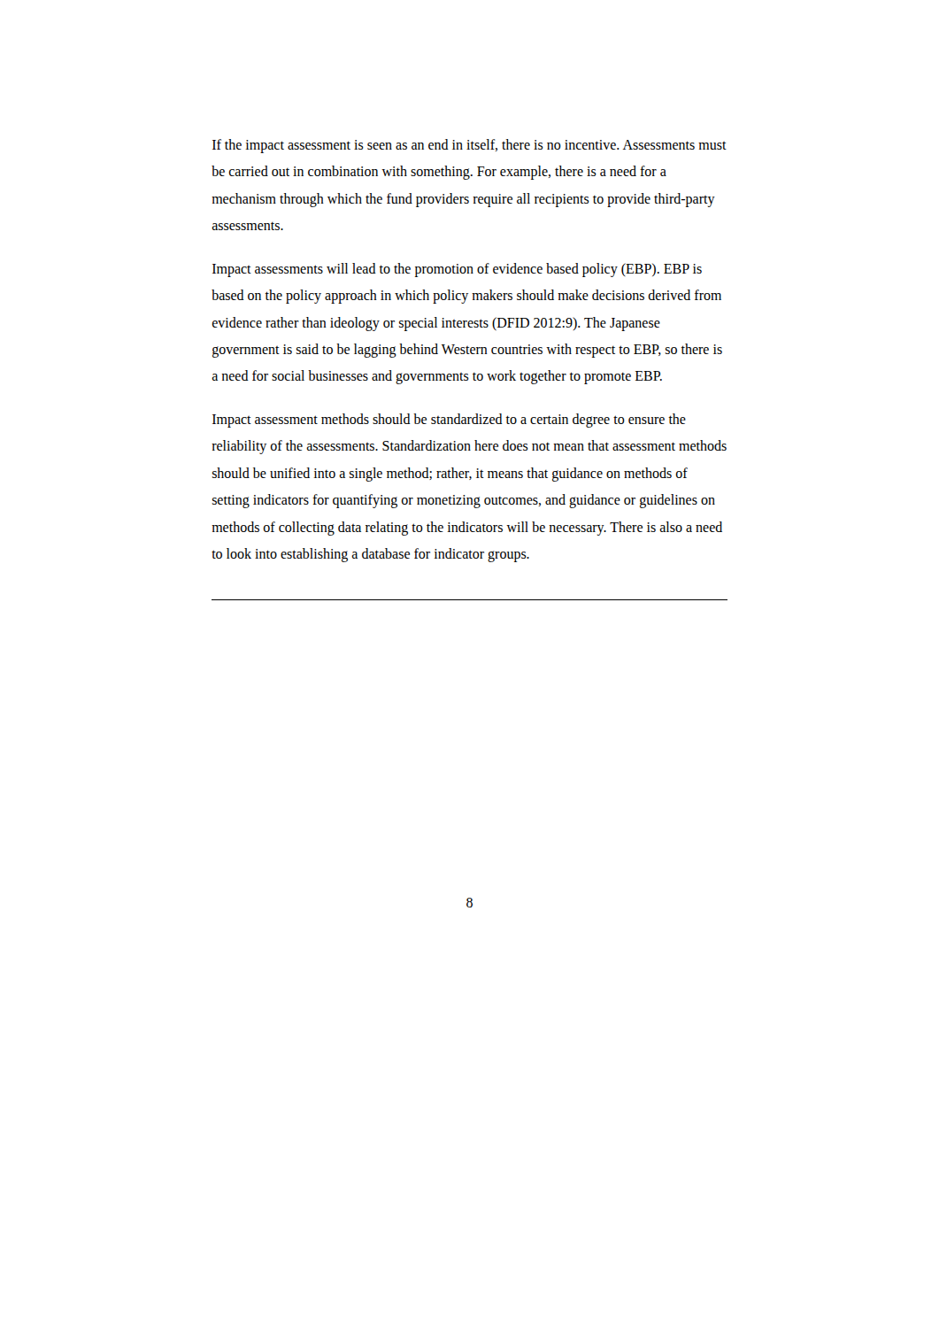If the impact assessment is seen as an end in itself, there is no incentive. Assessments must be carried out in combination with something. For example, there is a need for a mechanism through which the fund providers require all recipients to provide third-party assessments.
Impact assessments will lead to the promotion of evidence based policy (EBP). EBP is based on the policy approach in which policy makers should make decisions derived from evidence rather than ideology or special interests (DFID 2012:9). The Japanese government is said to be lagging behind Western countries with respect to EBP, so there is a need for social businesses and governments to work together to promote EBP.
Impact assessment methods should be standardized to a certain degree to ensure the reliability of the assessments. Standardization here does not mean that assessment methods should be unified into a single method; rather, it means that guidance on methods of setting indicators for quantifying or monetizing outcomes, and guidance or guidelines on methods of collecting data relating to the indicators will be necessary. There is also a need to look into establishing a database for indicator groups.
8